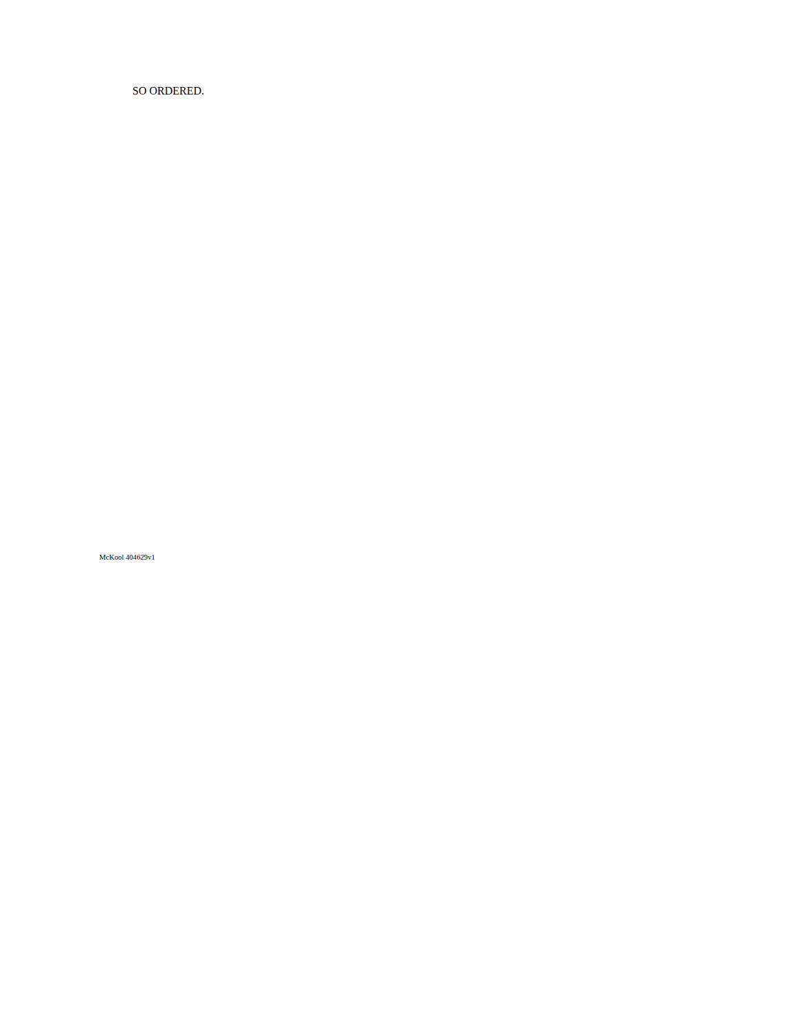SO ORDERED.
McKool 404629v1